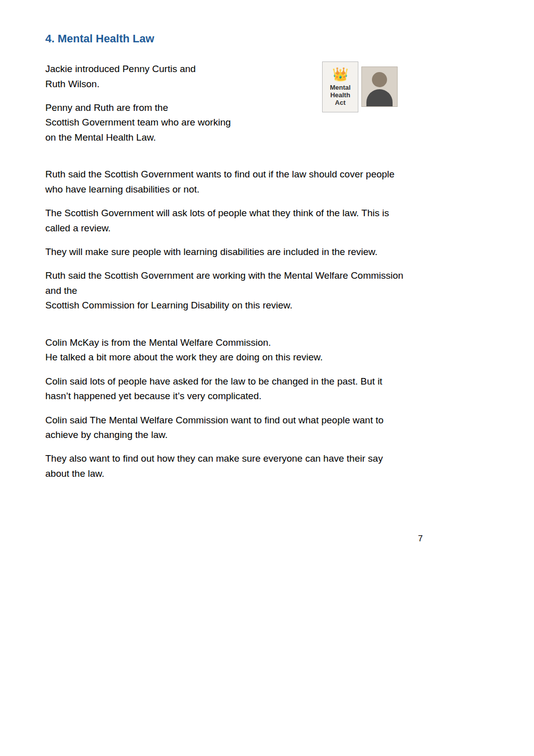4. Mental Health Law
👑 Mental
Health
Act
Jackie introduced Penny Curtis and
Ruth Wilson.
Penny and Ruth are from the
Scottish Government team who are working
on the Mental Health Law.
Ruth said the Scottish Government wants to find out if the law should cover people who have learning disabilities or not.
The Scottish Government will ask lots of people what they think of the law. This is called a review.
They will make sure people with learning disabilities are included in the review.
Ruth said the Scottish Government are working with the Mental Welfare Commission and the
Scottish Commission for Learning Disability on this review.
Colin McKay is from the Mental Welfare Commission.
He talked a bit more about the work they are doing on this review.
Colin said lots of people have asked for the law to be changed in the past. But it hasn’t happened yet because it’s very complicated.
Colin said The Mental Welfare Commission want to find out what people want to achieve by changing the law.
They also want to find out how they can make sure everyone can have their say about the law.
7